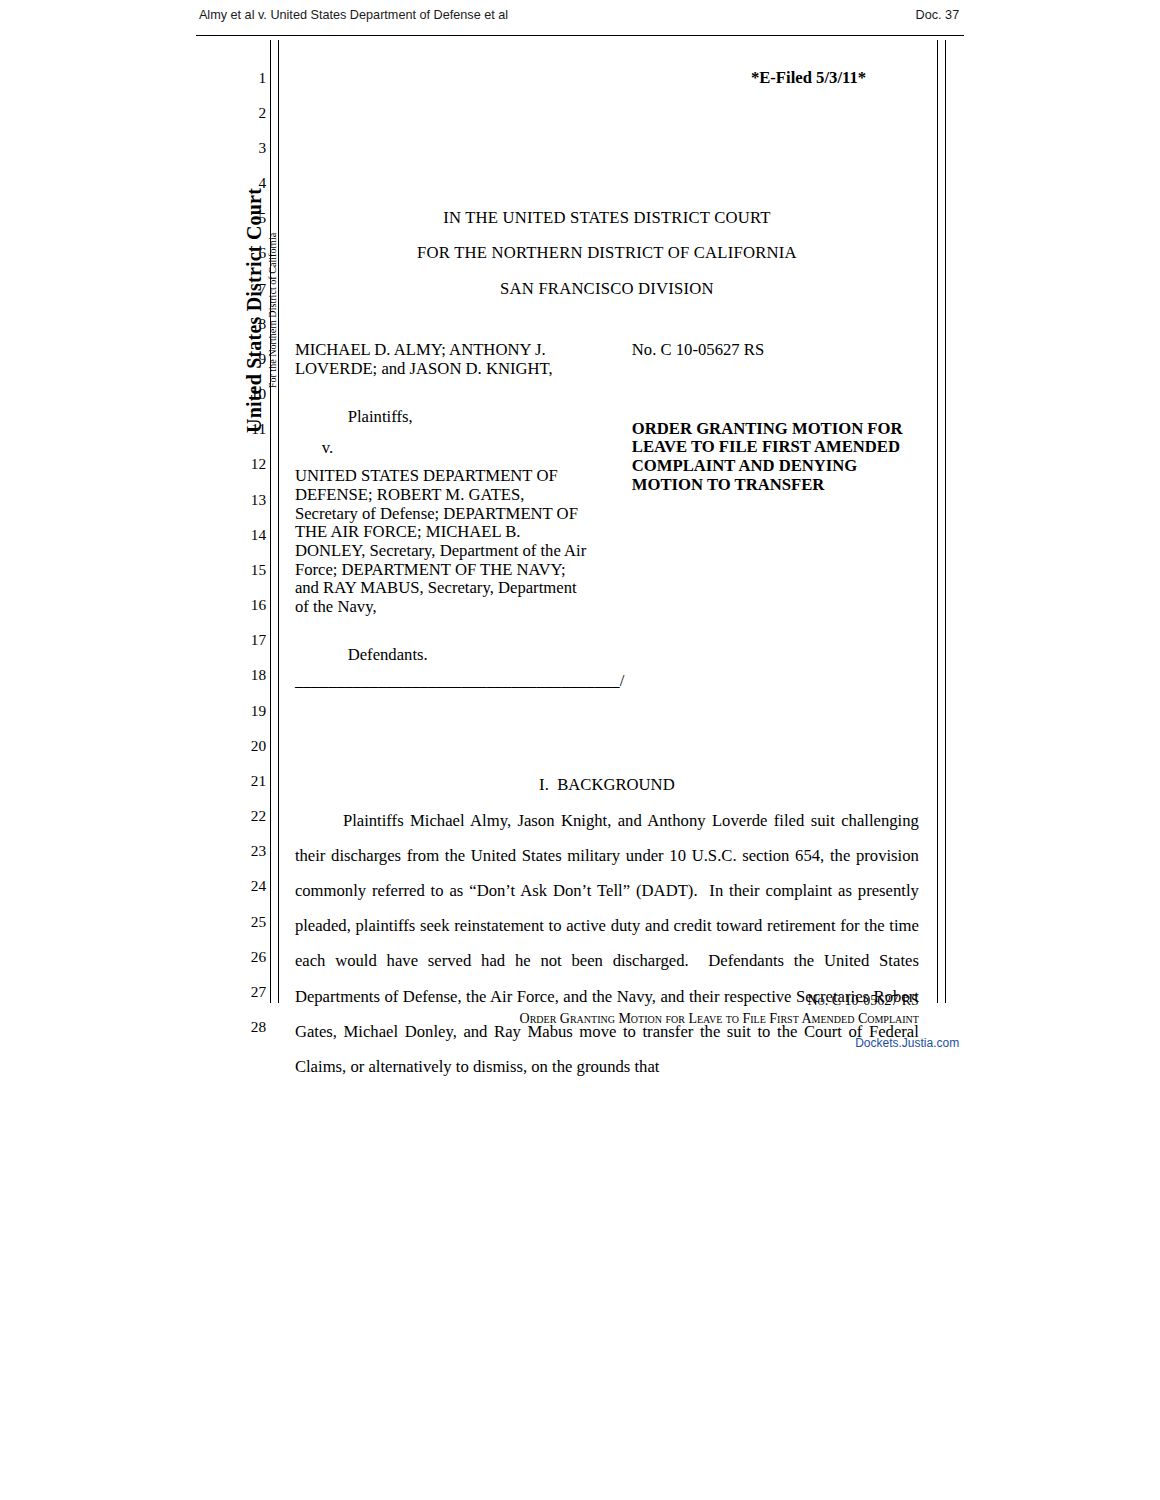Almy et al v. United States Department of Defense et al Doc. 37
1
2
3
4
5
6
7
8
9
10
11
12
13
14
15
16
17
18
19
20
21
22
23
24
25
26
27
28
United States District Court
For the Northern District of California
*E-Filed 5/3/11*
IN THE UNITED STATES DISTRICT COURT
FOR THE NORTHERN DISTRICT OF CALIFORNIA
SAN FRANCISCO DIVISION
| MICHAEL D. ALMY; ANTHONY J. LOVERDE; and JASON D. KNIGHT, Plaintiffs, v. UNITED STATES DEPARTMENT OF DEFENSE; ROBERT M. GATES, Secretary of Defense; DEPARTMENT OF THE AIR FORCE; MICHAEL B. DONLEY, Secretary, Department of the Air Force; DEPARTMENT OF THE NAVY; and RAY MABUS, Secretary, Department of the Navy, Defendants. _______________________________________/ | No. C 10-05627 RS ORDER GRANTING MOTION FOR LEAVE TO FILE FIRST AMENDED COMPLAINT AND DENYING MOTION TO TRANSFER |
I. BACKGROUND
Plaintiffs Michael Almy, Jason Knight, and Anthony Loverde filed suit challenging their discharges from the United States military under 10 U.S.C. section 654, the provision commonly referred to as “Don’t Ask Don’t Tell” (DADT). In their complaint as presently pleaded, plaintiffs seek reinstatement to active duty and credit toward retirement for the time each would have served had he not been discharged. Defendants the United States Departments of Defense, the Air Force, and the Navy, and their respective Secretaries Robert Gates, Michael Donley, and Ray Mabus move to transfer the suit to the Court of Federal Claims, or alternatively to dismiss, on the grounds that
No. C 10-05627 RS
Order Granting Motion for Leave to File First Amended Complaint
Dockets.Justia.com